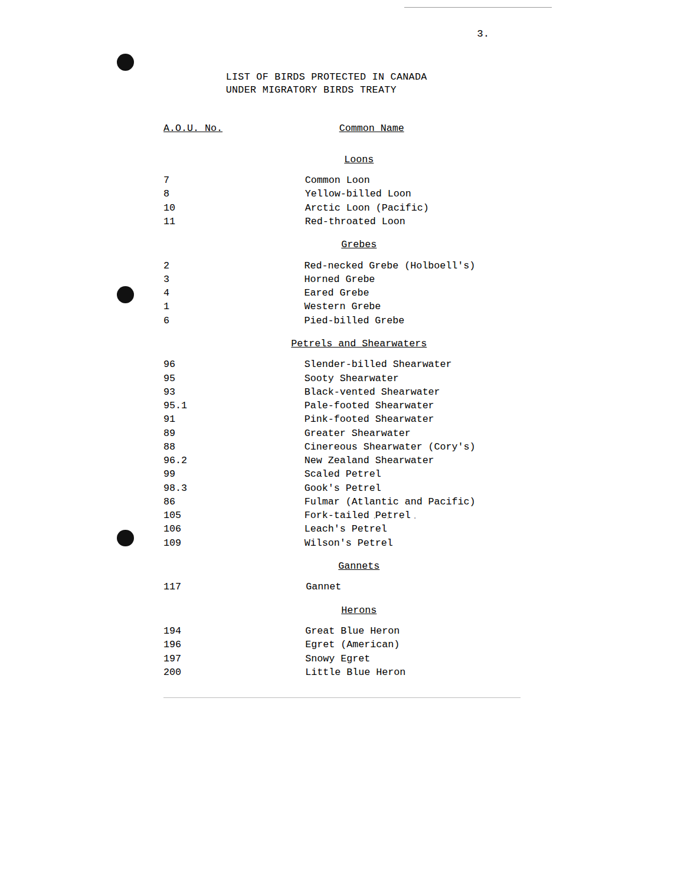3.
LIST OF BIRDS PROTECTED IN CANADA
UNDER MIGRATORY BIRDS TREATY
A.O.U. No. Common Name
Loons
| 7 | Common Loon |
| 8 | Yellow-billed Loon |
| 10 | Arctic Loon (Pacific) |
| 11 | Red-throated Loon |
Grebes
| 2 | Red-necked Grebe (Holboell's) |
| 3 | Horned Grebe |
| 4 | Eared Grebe |
| 1 | Western Grebe |
| 6 | Pied-billed Grebe |
Petrels and Shearwaters
| 96 | Slender-billed Shearwater |
| 95 | Sooty Shearwater |
| 93 | Black-vented Shearwater |
| 95.1 | Pale-footed Shearwater |
| 91 | Pink-footed Shearwater |
| 89 | Greater Shearwater |
| 88 | Cinereous Shearwater (Cory's) |
| 96.2 | New Zealand Shearwater |
| 99 | Scaled Petrel |
| 98.3 | Gook's Petrel |
| 86 | Fulmar (Atlantic and Pacific) |
| 105 | Fork-tailed Petrel |
| 106 | Leach's Petrel |
| 109 | Wilson's Petrel |
Gannets
| 117 | Gannet |
Herons
| 194 | Great Blue Heron |
| 196 | Egret (American) |
| 197 | Snowy Egret |
| 200 | Little Blue Heron |
. . . . .